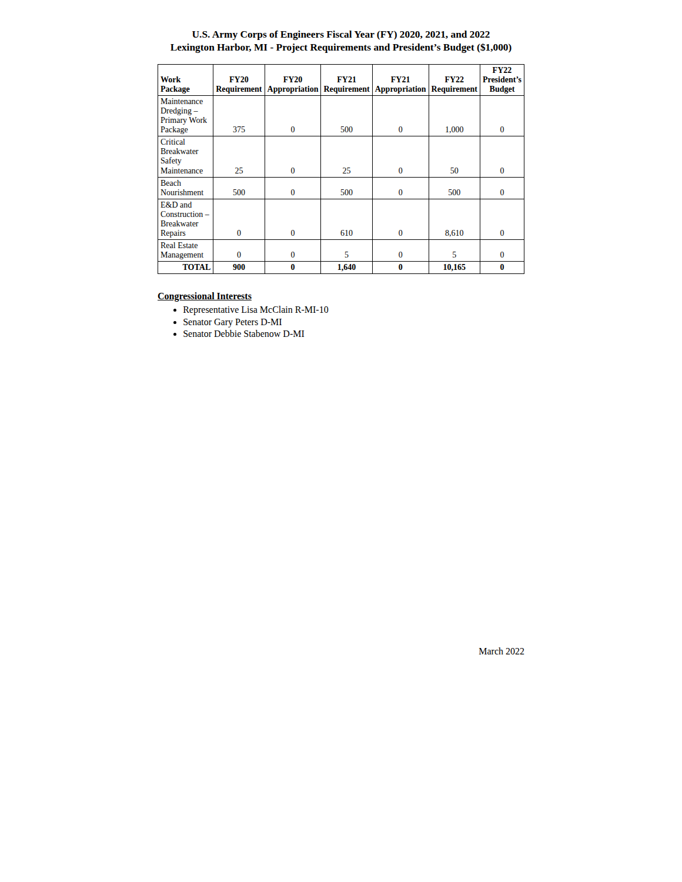U.S. Army Corps of Engineers Fiscal Year (FY) 2020, 2021, and 2022
Lexington Harbor, MI - Project Requirements and President’s Budget ($1,000)
| Work Package | FY20 Requirement | FY20 Appropriation | FY21 Requirement | FY21 Appropriation | FY22 Requirement | FY22 President’s Budget |
| --- | --- | --- | --- | --- | --- | --- |
| Maintenance Dredging – Primary Work Package | 375 | 0 | 500 | 0 | 1,000 | 0 |
| Critical Breakwater Safety Maintenance | 25 | 0 | 25 | 0 | 50 | 0 |
| Beach Nourishment | 500 | 0 | 500 | 0 | 500 | 0 |
| E&D and Construction – Breakwater Repairs | 0 | 0 | 610 | 0 | 8,610 | 0 |
| Real Estate Management | 0 | 0 | 5 | 0 | 5 | 0 |
| TOTAL | 900 | 0 | 1,640 | 0 | 10,165 | 0 |
Congressional Interests
Representative Lisa McClain R-MI-10
Senator Gary Peters D-MI
Senator Debbie Stabenow D-MI
March 2022